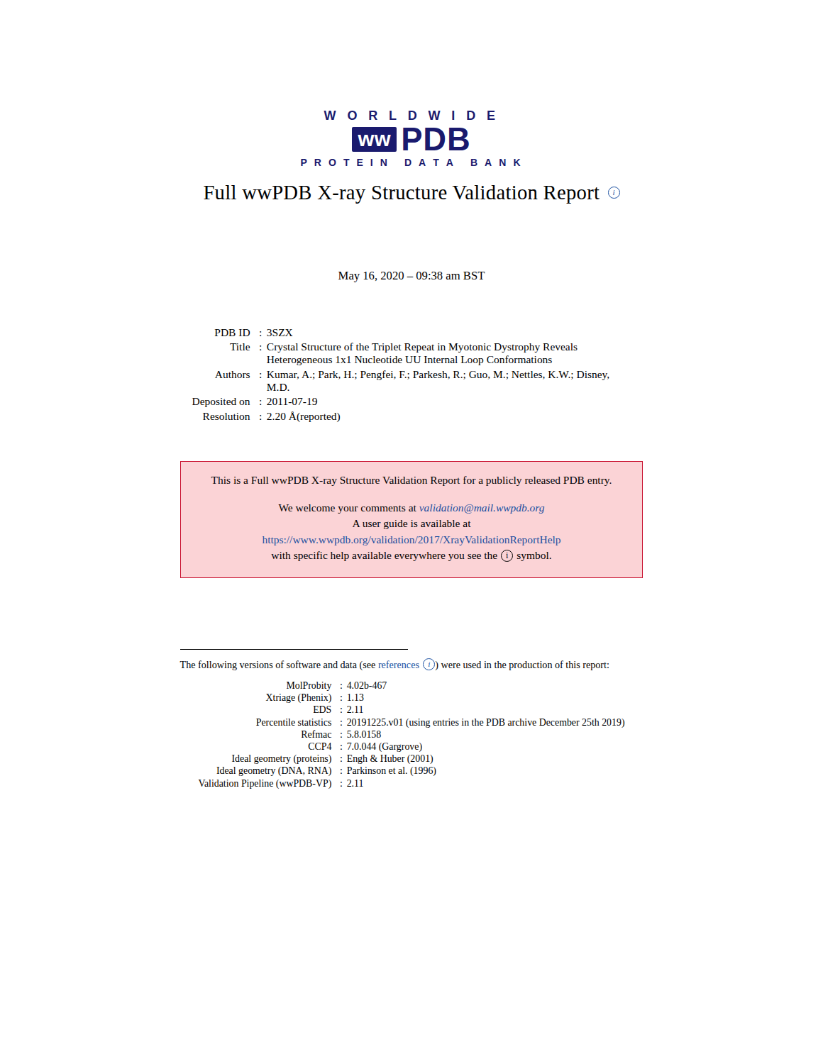W O R L D W I D E
ww PDB
P R O T E I N D A T A B A N K
Full wwPDB X-ray Structure Validation Report i
May 16, 2020 – 09:38 am BST
| PDB ID | : | 3SZX |
| Title | : | Crystal Structure of the Triplet Repeat in Myotonic Dystrophy Reveals Heterogeneous 1x1 Nucleotide UU Internal Loop Conformations |
| Authors | : | Kumar, A.; Park, H.; Pengfei, F.; Parkesh, R.; Guo, M.; Nettles, K.W.; Disney, M.D. |
| Deposited on | : | 2011-07-19 |
| Resolution | : | 2.20 Å(reported) |
This is a Full wwPDB X-ray Structure Validation Report for a publicly released PDB entry.
We welcome your comments at validation@mail.wwpdb.org
A user guide is available at
https://www.wwpdb.org/validation/2017/XrayValidationReportHelp
with specific help available everywhere you see the i symbol.
The following versions of software and data (see references i) were used in the production of this report:
| MolProbity | : | 4.02b-467 |
| Xtriage (Phenix) | : | 1.13 |
| EDS | : | 2.11 |
| Percentile statistics | : | 20191225.v01 (using entries in the PDB archive December 25th 2019) |
| Refmac | : | 5.8.0158 |
| CCP4 | : | 7.0.044 (Gargrove) |
| Ideal geometry (proteins) | : | Engh & Huber (2001) |
| Ideal geometry (DNA, RNA) | : | Parkinson et al. (1996) |
| Validation Pipeline (wwPDB-VP) | : | 2.11 |